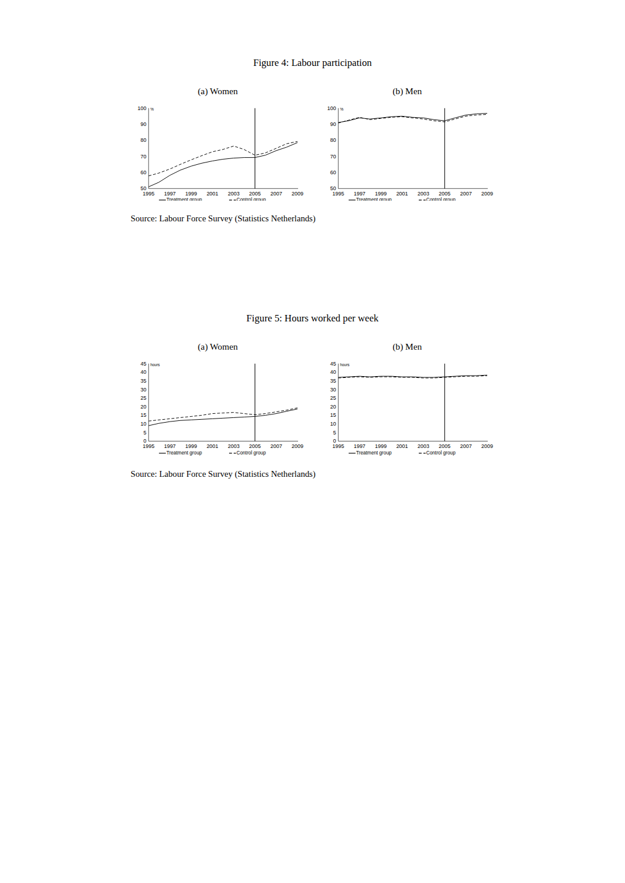Figure 4: Labour participation
(a) Women
100 90 80 70 60 50 % 1995 1997 1999 2001 2003 2005 2007 2009 Treatment group Control group
(b) Men
100 90 80 70 60 50 % 1995 1997 1999 2001 2003 2005 2007 2009 Treatment group Control group
Source: Labour Force Survey (Statistics Netherlands)
Figure 5: Hours worked per week
(a) Women
45 40 35 30 25 20 15 10 5 0 hours 1995 1997 1999 2001 2003 2005 2007 2009 Treatment group Control group
(b) Men
45 40 35 30 25 20 15 10 5 0 hours 1995 1997 1999 2001 2003 2005 2007 2009 Treatment group Control group
Source: Labour Force Survey (Statistics Netherlands)